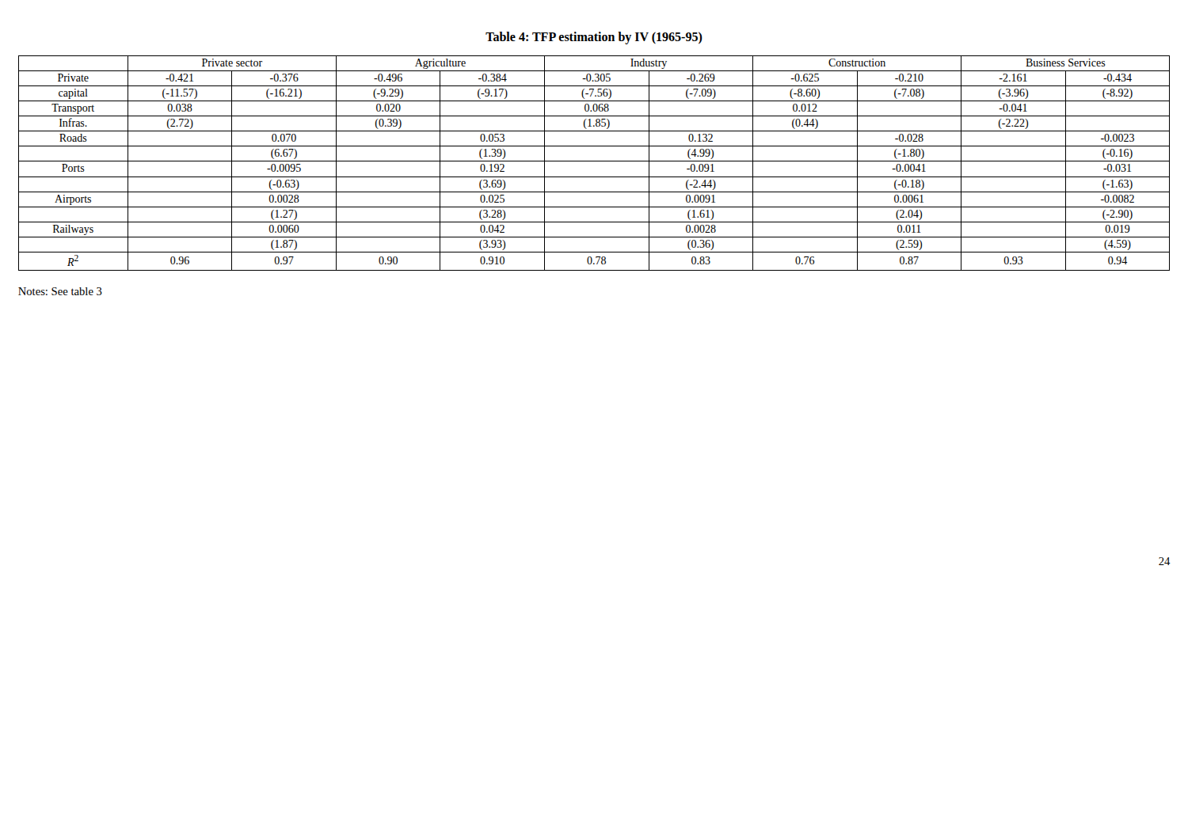Table 4: TFP estimation by IV (1965-95)
| | Private sector | Agriculture | Industry | Construction | Business Services |
| --- | --- | --- | --- | --- | --- |
| Private | -0.421 | -0.376 | -0.496 | -0.384 | -0.305 | -0.269 | -0.625 | -0.210 | -2.161 | -0.434 |
| capital | (-11.57) | (-16.21) | (-9.29) | (-9.17) | (-7.56) | (-7.09) | (-8.60) | (-7.08) | (-3.96) | (-8.92) |
| Transport | 0.038 | | 0.020 | | 0.068 | | 0.012 | | -0.041 | |
| Infras. | (2.72) | | (0.39) | | (1.85) | | (0.44) | | (-2.22) | |
| Roads | | 0.070 | | 0.053 | | 0.132 | | -0.028 | | -0.0023 |
| | | (6.67) | | (1.39) | | (4.99) | | (-1.80) | | (-0.16) |
| Ports | | -0.0095 | | 0.192 | | -0.091 | | -0.0041 | | -0.031 |
| | | (-0.63) | | (3.69) | | (-2.44) | | (-0.18) | | (-1.63) |
| Airports | | 0.0028 | | 0.025 | | 0.0091 | | 0.0061 | | -0.0082 |
| | | (1.27) | | (3.28) | | (1.61) | | (2.04) | | (-2.90) |
| Railways | | 0.0060 | | 0.042 | | 0.0028 | | 0.011 | | 0.019 |
| | | (1.87) | | (3.93) | | (0.36) | | (2.59) | | (4.59) |
| R 2 | 0.96 | 0.97 | 0.90 | 0.910 | 0.78 | 0.83 | 0.76 | 0.87 | 0.93 | 0.94 |
Notes: See table 3
24